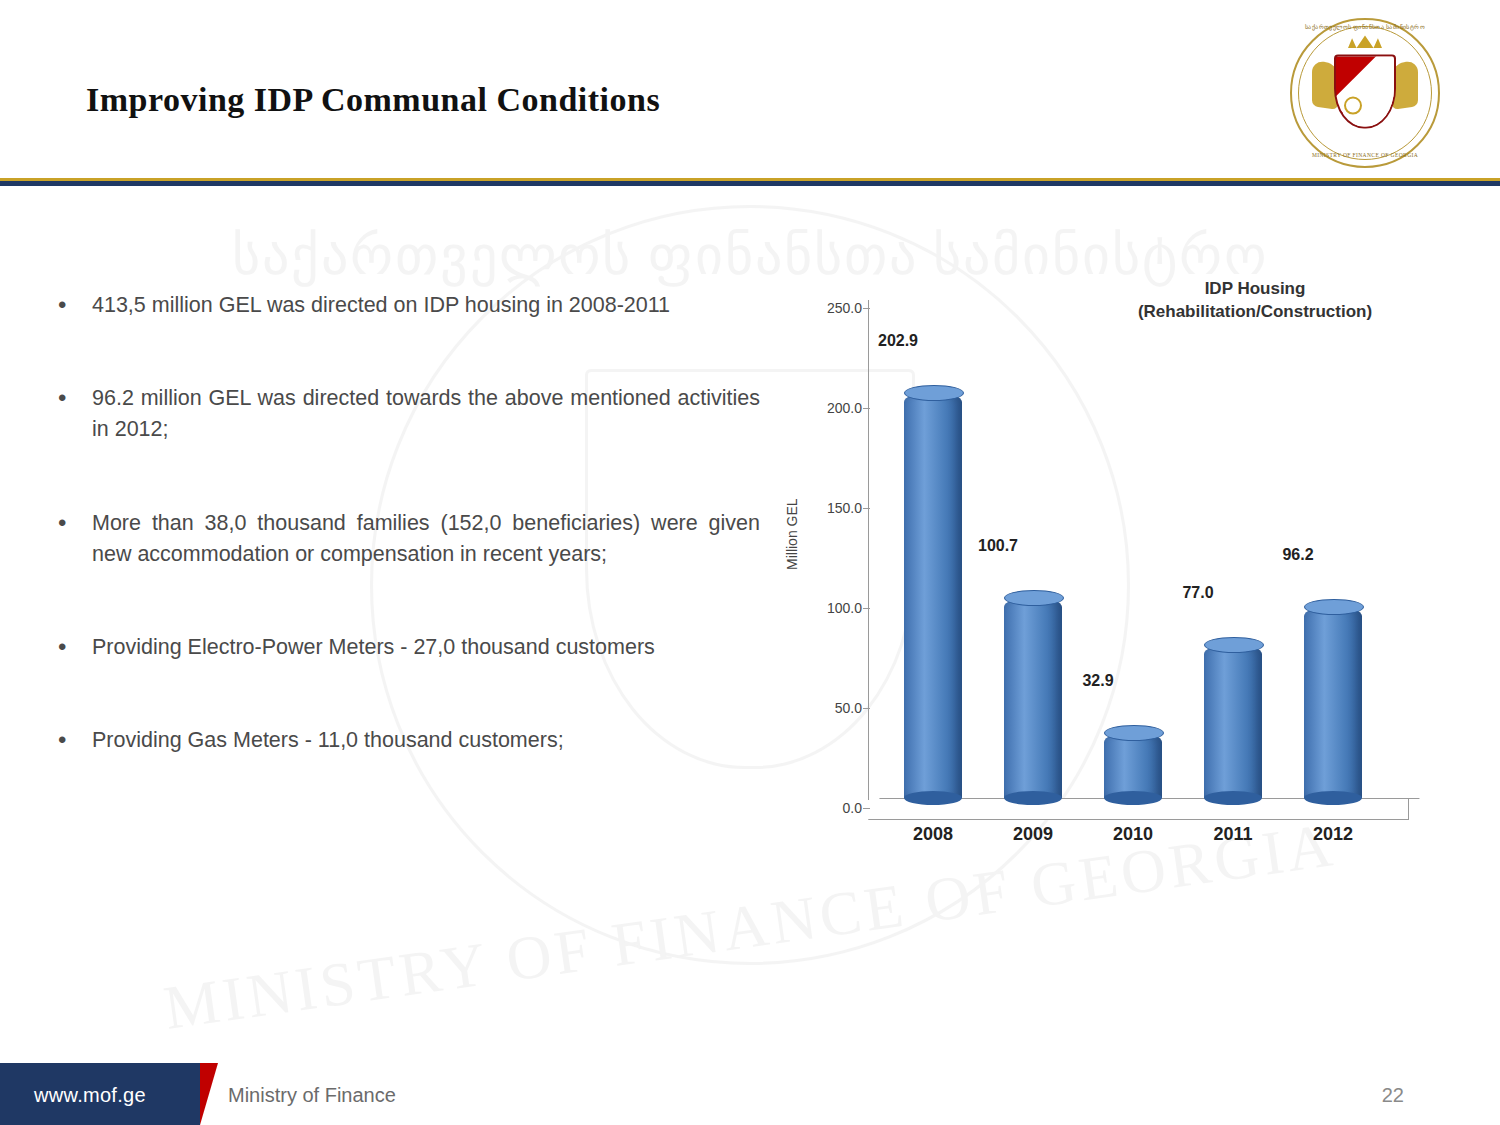საქართველოს ფინანსთა სამინისტრო
MINISTRY OF FINANCE OF GEORGIA
Improving IDP Communal Conditions
საქართველოს ფინანსთა სამინისტრო
MINISTRY OF FINANCE OF GEORGIA
413,5 million GEL was directed on IDP housing in 2008-2011
96.2 million GEL was directed towards the above mentioned activities in 2012;
More than 38,0 thousand families (152,0 beneficiaries) were given new accommodation or compensation in recent years;
Providing Electro-Power Meters - 27,0 thousand customers
Providing Gas Meters - 11,0 thousand customers;
IDP Housing
(Rehabilitation/Construction)
Million GEL
250.0
200.0
150.0
100.0
50.0
0.0
202.9
100.7
32.9
77.0
96.2
2008 2009 2010 2011 2012
www.mof.ge
Ministry of Finance
22